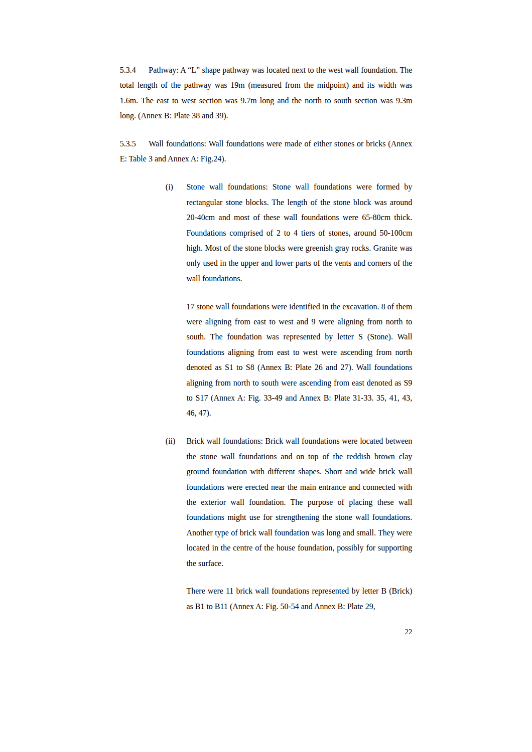5.3.4 Pathway: A “L” shape pathway was located next to the west wall foundation. The total length of the pathway was 19m (measured from the midpoint) and its width was 1.6m. The east to west section was 9.7m long and the north to south section was 9.3m long. (Annex B: Plate 38 and 39).
5.3.5 Wall foundations: Wall foundations were made of either stones or bricks (Annex E: Table 3 and Annex A: Fig.24).
(i)
Stone wall foundations: Stone wall foundations were formed by rectangular stone blocks. The length of the stone block was around 20-40cm and most of these wall foundations were 65-80cm thick. Foundations comprised of 2 to 4 tiers of stones, around 50-100cm high. Most of the stone blocks were greenish gray rocks. Granite was only used in the upper and lower parts of the vents and corners of the wall foundations.
17 stone wall foundations were identified in the excavation. 8 of them were aligning from east to west and 9 were aligning from north to south. The foundation was represented by letter S (Stone). Wall foundations aligning from east to west were ascending from north denoted as S1 to S8 (Annex B: Plate 26 and 27). Wall foundations aligning from north to south were ascending from east denoted as S9 to S17 (Annex A: Fig. 33-49 and Annex B: Plate 31-33. 35, 41, 43, 46, 47).
(ii)
Brick wall foundations: Brick wall foundations were located between the stone wall foundations and on top of the reddish brown clay ground foundation with different shapes. Short and wide brick wall foundations were erected near the main entrance and connected with the exterior wall foundation. The purpose of placing these wall foundations might use for strengthening the stone wall foundations. Another type of brick wall foundation was long and small. They were located in the centre of the house foundation, possibly for supporting the surface.
There were 11 brick wall foundations represented by letter B (Brick) as B1 to B11 (Annex A: Fig. 50-54 and Annex B: Plate 29,
22